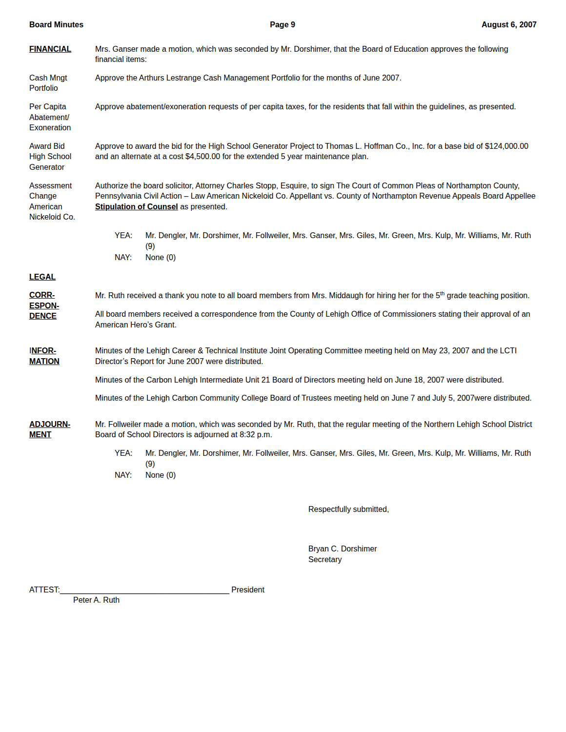Board Minutes Page 9 August 6, 2007
| FINANCIAL | Mrs. Ganser made a motion, which was seconded by Mr. Dorshimer, that the Board of Education approves the following financial items: |
| Cash Mngt Portfolio | Approve the Arthurs Lestrange Cash Management Portfolio for the months of June 2007. |
| Per Capita Abatement/ Exoneration | Approve abatement/exoneration requests of per capita taxes, for the residents that fall within the guidelines, as presented. |
| Award Bid High School Generator | Approve to award the bid for the High School Generator Project to Thomas L. Hoffman Co., Inc. for a base bid of $124,000.00 and an alternate at a cost $4,500.00 for the extended 5 year maintenance plan. |
| Assessment Change American Nickeloid Co. | Authorize the board solicitor, Attorney Charles Stopp, Esquire, to sign The Court of Common Pleas of Northampton County, Pennsylvania Civil Action – Law American Nickeloid Co. Appellant vs. County of Northampton Revenue Appeals Board Appellee Stipulation of Counsel as presented. |
| | / YEA: / Mr. Dengler, Mr. Dorshimer, Mr. Follweiler, Mrs. Ganser, Mrs. Giles, Mr. Green, Mrs. Kulp, Mr. Williams, Mr. Ruth (9) / / NAY: / None (0) / |
| LEGAL | |
| CORR- ESPON- DENCE | Mr. Ruth received a thank you note to all board members from Mrs. Middaugh for hiring her for the 5 th grade teaching position. All board members received a correspondence from the County of Lehigh Office of Commissioners stating their approval of an American Hero’s Grant. |
| I NFOR- MATION | Minutes of the Lehigh Career & Technical Institute Joint Operating Committee meeting held on May 23, 2007 and the LCTI Director’s Report for June 2007 were distributed. Minutes of the Carbon Lehigh Intermediate Unit 21 Board of Directors meeting held on June 18, 2007 were distributed. Minutes of the Lehigh Carbon Community College Board of Trustees meeting held on June 7 and July 5, 2007were distributed. |
| ADJOURN- MENT | Mr. Follweiler made a motion, which was seconded by Mr. Ruth, that the regular meeting of the Northern Lehigh School District Board of School Directors is adjourned at 8:32 p.m. |
| | / YEA: / Mr. Dengler, Mr. Dorshimer, Mr. Follweiler, Mrs. Ganser, Mrs. Giles, Mr. Green, Mrs. Kulp, Mr. Williams, Mr. Ruth (9) / / NAY: / None (0) / |
Respectfully submitted,
Bryan C. Dorshimer
Secretary
ATTEST:_______________________________________ President
Peter A. Ruth